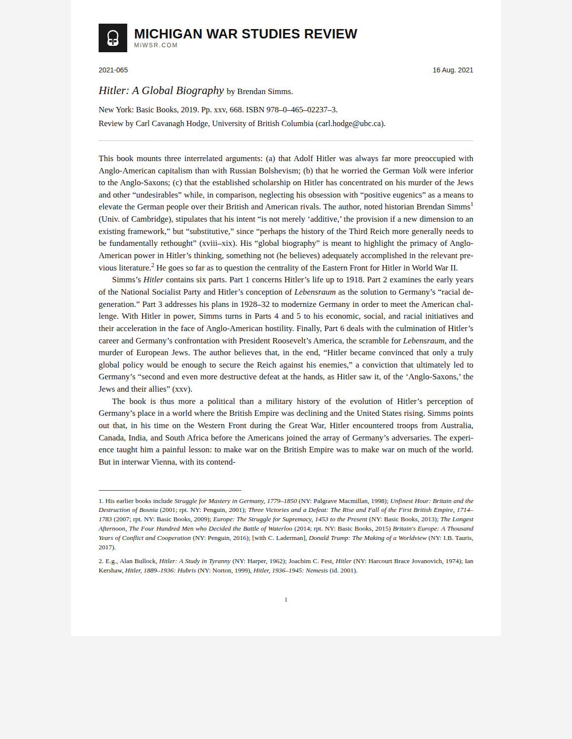MICHIGAN WAR STUDIES REVIEW
MiWSR.COM
2021-065 16 Aug. 2021
Hitler: A Global Biography by Brendan Simms.
New York: Basic Books, 2019. Pp. xxv, 668. ISBN 978–0–465–02237–3.
Review by Carl Cavanagh Hodge, University of British Columbia (carl.hodge@ubc.ca).
This book mounts three interrelated arguments: (a) that Adolf Hitler was always far more preoccupied with Anglo-American capitalism than with Russian Bolshevism; (b) that he worried the German Volk were inferior to the Anglo-Saxons; (c) that the established scholarship on Hitler has concentrated on his murder of the Jews and other “undesirables” while, in comparison, neglecting his obsession with “positive eugenics” as a means to elevate the German people over their British and American rivals. The author, noted historian Brendan Simms1 (Univ. of Cambridge), stipulates that his intent “is not merely ‘additive,’ the provision if a new dimension to an existing framework,” but “substitutive,” since “perhaps the history of the Third Reich more generally needs to be fundamentally rethought” (xviii–xix). His “global biography” is meant to highlight the primacy of Anglo-American power in Hitler’s thinking, something not (he believes) adequately accomplished in the relevant previous literature.2 He goes so far as to question the centrality of the Eastern Front for Hitler in World War II.
Simms’s Hitler contains six parts. Part 1 concerns Hitler’s life up to 1918. Part 2 examines the early years of the National Socialist Party and Hitler’s conception of Lebensraum as the solution to Germany’s “racial degeneration.” Part 3 addresses his plans in 1928–32 to modernize Germany in order to meet the American challenge. With Hitler in power, Simms turns in Parts 4 and 5 to his economic, social, and racial initiatives and their acceleration in the face of Anglo-American hostility. Finally, Part 6 deals with the culmination of Hitler’s career and Germany’s confrontation with President Roosevelt’s America, the scramble for Lebensraum, and the murder of European Jews. The author believes that, in the end, “Hitler became convinced that only a truly global policy would be enough to secure the Reich against his enemies,” a conviction that ultimately led to Germany’s “second and even more destructive defeat at the hands, as Hitler saw it, of the ‘Anglo-Saxons,’ the Jews and their allies” (xxv).
The book is thus more a political than a military history of the evolution of Hitler’s perception of Germany’s place in a world where the British Empire was declining and the United States rising. Simms points out that, in his time on the Western Front during the Great War, Hitler encountered troops from Australia, Canada, India, and South Africa before the Americans joined the array of Germany’s adversaries. The experience taught him a painful lesson: to make war on the British Empire was to make war on much of the world. But in interwar Vienna, with its contend-
1. His earlier books include Struggle for Mastery in Germany, 1779–1850 (NY: Palgrave Macmillan, 1998); Unfinest Hour: Britain and the Destruction of Bosnia (2001; rpt. NY: Penguin, 2001); Three Victories and a Defeat: The Rise and Fall of the First British Empire, 1714–1783 (2007; rpt. NY: Basic Books, 2009); Europe: The Struggle for Supremacy, 1453 to the Present (NY: Basic Books, 2013); The Longest Afternoon, The Four Hundred Men who Decided the Battle of Waterloo (2014; rpt. NY: Basic Books, 2015) Britain's Europe: A Thousand Years of Conflict and Cooperation (NY: Penguin, 2016); [with C. Laderman], Donald Trump: The Making of a Worldview (NY: I.B. Tauris, 2017).
2. E.g., Alan Bullock, Hitler: A Study in Tyranny (NY: Harper, 1962); Joachim C. Fest, Hitler (NY: Harcourt Brace Jovanovich, 1974); Ian Kershaw, Hitler, 1889–1936: Hubris (NY: Norton, 1999), Hitler, 1936–1945: Nemesis (id. 2001).
1